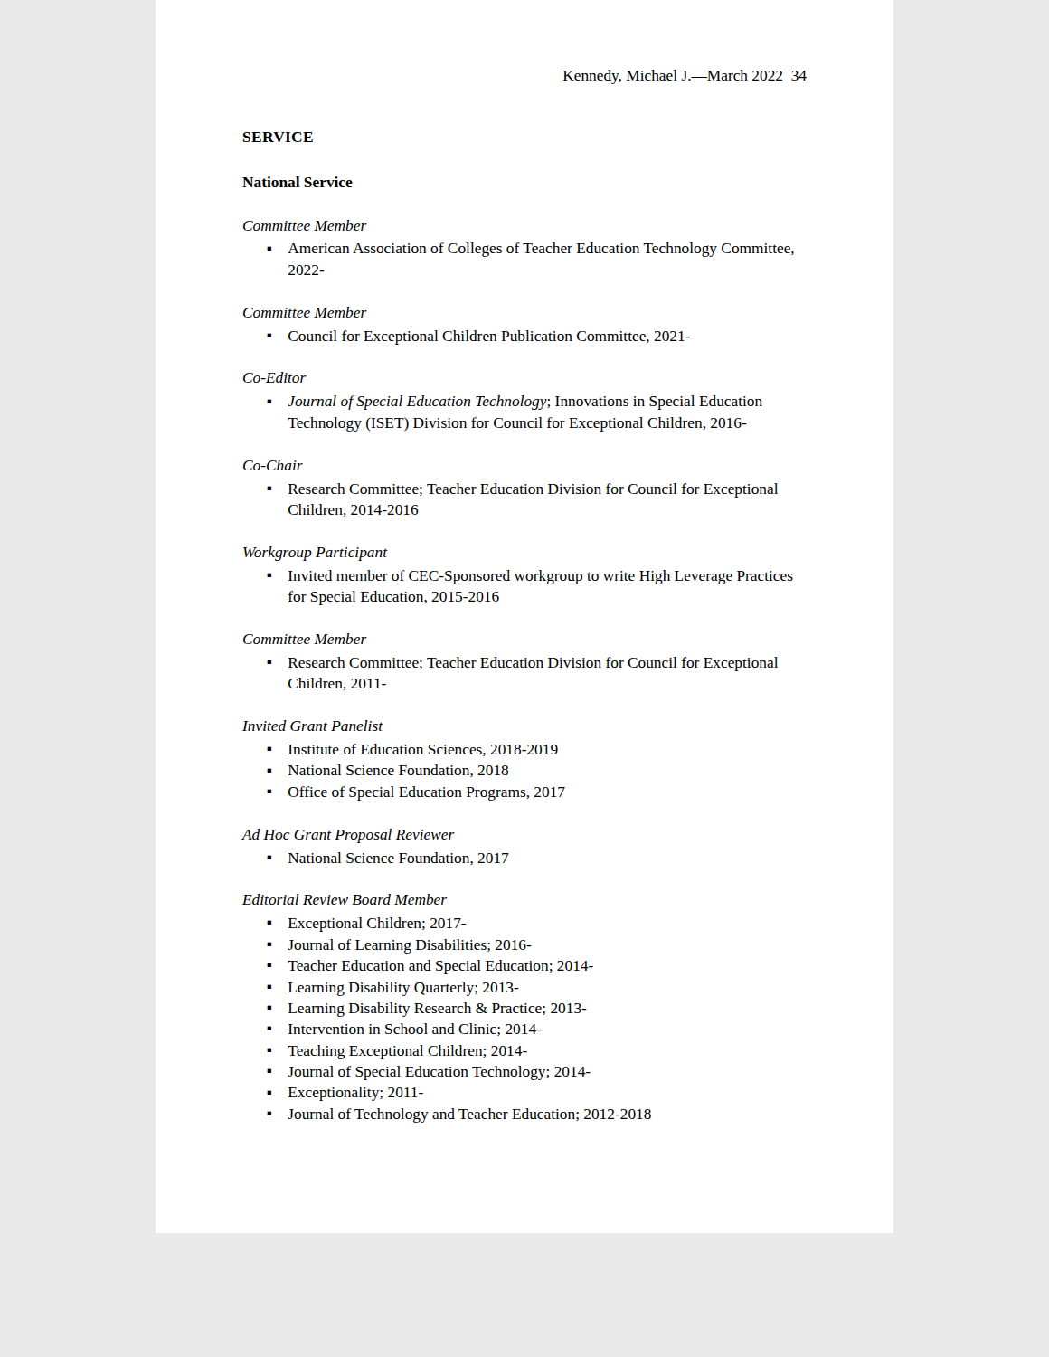Kennedy, Michael J.—March 2022 34
SERVICE
National Service
Committee Member
American Association of Colleges of Teacher Education Technology Committee, 2022-
Committee Member
Council for Exceptional Children Publication Committee, 2021-
Co-Editor
Journal of Special Education Technology; Innovations in Special Education Technology (ISET) Division for Council for Exceptional Children, 2016-
Co-Chair
Research Committee; Teacher Education Division for Council for Exceptional Children, 2014-2016
Workgroup Participant
Invited member of CEC-Sponsored workgroup to write High Leverage Practices for Special Education, 2015-2016
Committee Member
Research Committee; Teacher Education Division for Council for Exceptional Children, 2011-
Invited Grant Panelist
Institute of Education Sciences, 2018-2019
National Science Foundation, 2018
Office of Special Education Programs, 2017
Ad Hoc Grant Proposal Reviewer
National Science Foundation, 2017
Editorial Review Board Member
Exceptional Children; 2017-
Journal of Learning Disabilities; 2016-
Teacher Education and Special Education; 2014-
Learning Disability Quarterly; 2013-
Learning Disability Research & Practice; 2013-
Intervention in School and Clinic; 2014-
Teaching Exceptional Children; 2014-
Journal of Special Education Technology; 2014-
Exceptionality; 2011-
Journal of Technology and Teacher Education; 2012-2018